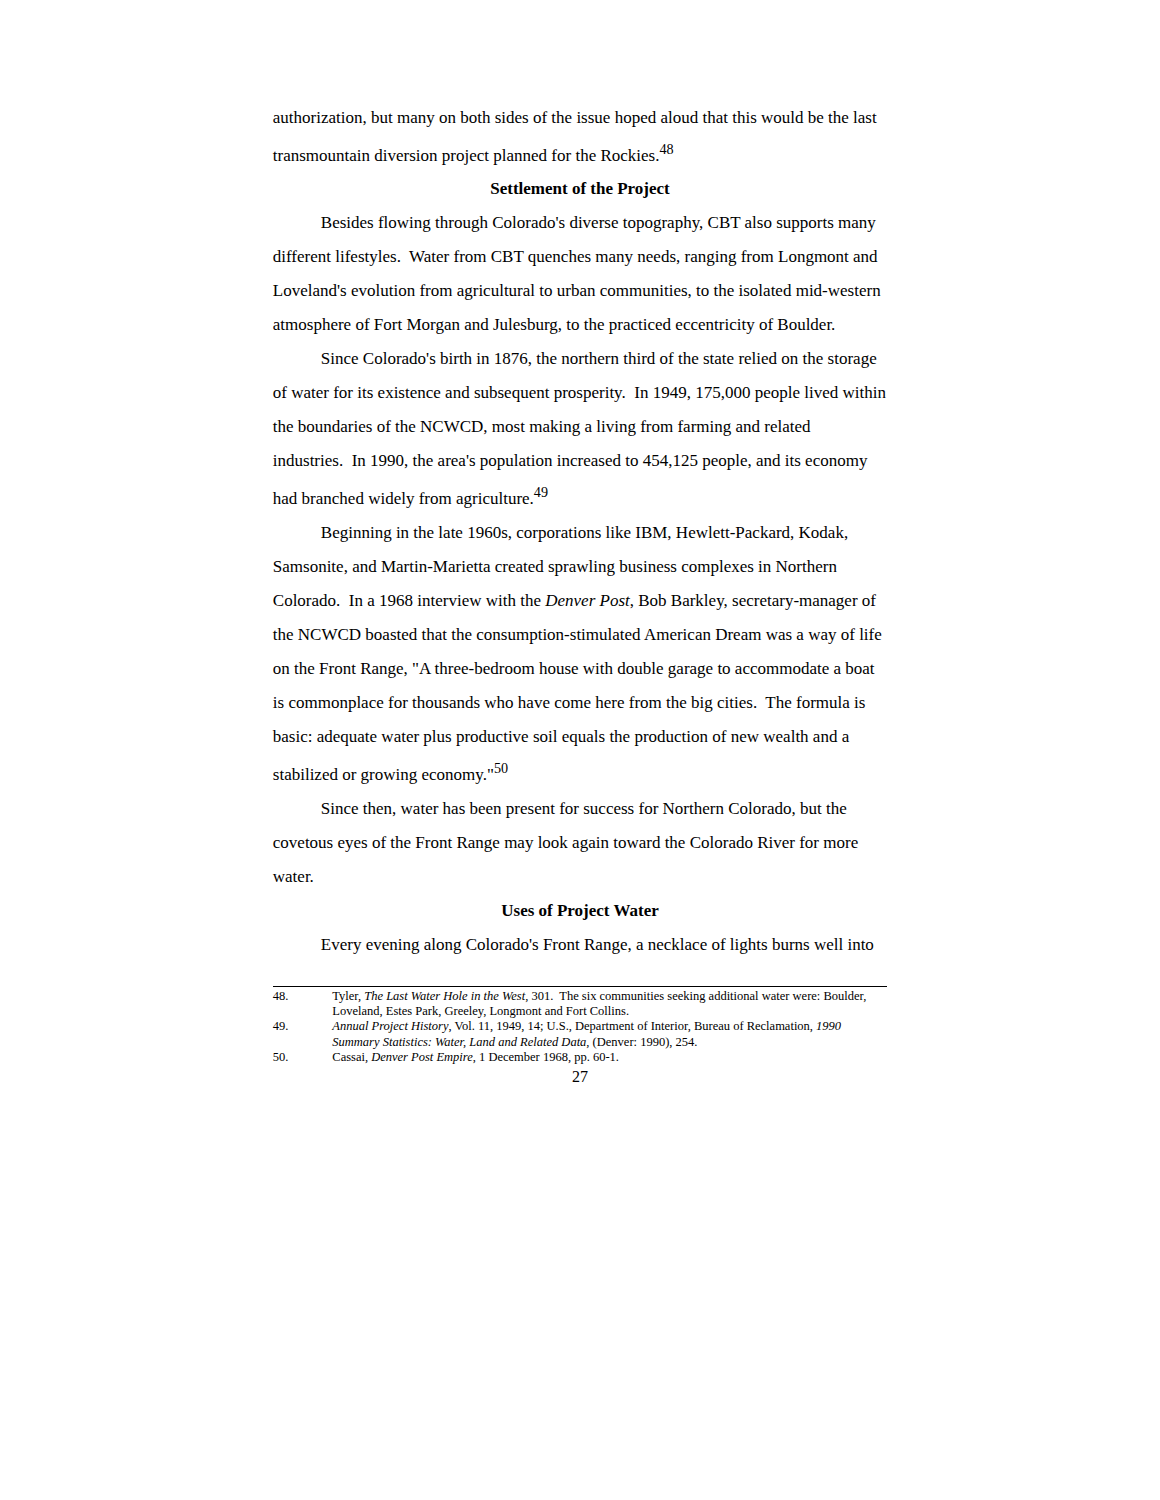authorization, but many on both sides of the issue hoped aloud that this would be the last transmountain diversion project planned for the Rockies.48
Settlement of the Project
Besides flowing through Colorado's diverse topography, CBT also supports many different lifestyles. Water from CBT quenches many needs, ranging from Longmont and Loveland's evolution from agricultural to urban communities, to the isolated mid-western atmosphere of Fort Morgan and Julesburg, to the practiced eccentricity of Boulder.
Since Colorado's birth in 1876, the northern third of the state relied on the storage of water for its existence and subsequent prosperity. In 1949, 175,000 people lived within the boundaries of the NCWCD, most making a living from farming and related industries. In 1990, the area's population increased to 454,125 people, and its economy had branched widely from agriculture.49
Beginning in the late 1960s, corporations like IBM, Hewlett-Packard, Kodak, Samsonite, and Martin-Marietta created sprawling business complexes in Northern Colorado. In a 1968 interview with the Denver Post, Bob Barkley, secretary-manager of the NCWCD boasted that the consumption-stimulated American Dream was a way of life on the Front Range, "A three-bedroom house with double garage to accommodate a boat is commonplace for thousands who have come here from the big cities. The formula is basic: adequate water plus productive soil equals the production of new wealth and a stabilized or growing economy."50
Since then, water has been present for success for Northern Colorado, but the covetous eyes of the Front Range may look again toward the Colorado River for more water.
Uses of Project Water
Every evening along Colorado's Front Range, a necklace of lights burns well into
48.
Tyler, The Last Water Hole in the West, 301. The six communities seeking additional water were: Boulder, Loveland, Estes Park, Greeley, Longmont and Fort Collins.
49.
Annual Project History, Vol. 11, 1949, 14; U.S., Department of Interior, Bureau of Reclamation, 1990 Summary Statistics: Water, Land and Related Data, (Denver: 1990), 254.
50.
Cassai, Denver Post Empire, 1 December 1968, pp. 60-1.
27